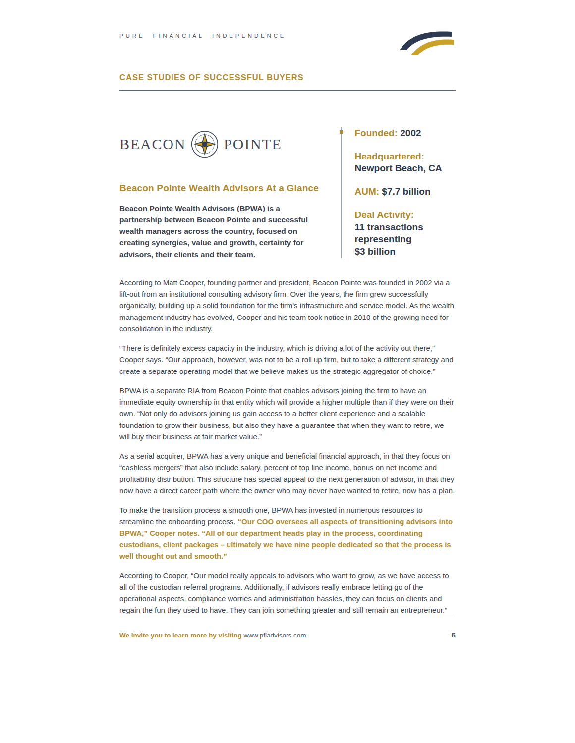Pure Financial Independence
Case Studies of Successful Buyers
BEACON POINTE
Beacon Pointe Wealth Advisors At a Glance
Beacon Pointe Wealth Advisors (BPWA) is a partnership between Beacon Pointe and successful wealth managers across the country, focused on creating synergies, value and growth, certainty for advisors, their clients and their team.
Founded: 2002
Headquartered:
Newport Beach, CA
AUM: $7.7 billion
Deal Activity:
11 transactions representing
$3 billion
According to Matt Cooper, founding partner and president, Beacon Pointe was founded in 2002 via a lift-out from an institutional consulting advisory firm. Over the years, the firm grew successfully organically, building up a solid foundation for the firm's infrastructure and service model. As the wealth management industry has evolved, Cooper and his team took notice in 2010 of the growing need for consolidation in the industry.
“There is definitely excess capacity in the industry, which is driving a lot of the activity out there,” Cooper says. “Our approach, however, was not to be a roll up firm, but to take a different strategy and create a separate operating model that we believe makes us the strategic aggregator of choice.”
BPWA is a separate RIA from Beacon Pointe that enables advisors joining the firm to have an immediate equity ownership in that entity which will provide a higher multiple than if they were on their own. “Not only do advisors joining us gain access to a better client experience and a scalable foundation to grow their business, but also they have a guarantee that when they want to retire, we will buy their business at fair market value.”
As a serial acquirer, BPWA has a very unique and beneficial financial approach, in that they focus on “cashless mergers” that also include salary, percent of top line income, bonus on net income and profitability distribution. This structure has special appeal to the next generation of advisor, in that they now have a direct career path where the owner who may never have wanted to retire, now has a plan.
To make the transition process a smooth one, BPWA has invested in numerous resources to streamline the onboarding process. “Our COO oversees all aspects of transitioning advisors into BPWA,” Cooper notes. “All of our department heads play in the process, coordinating custodians, client packages – ultimately we have nine people dedicated so that the process is well thought out and smooth.”
According to Cooper, “Our model really appeals to advisors who want to grow, as we have access to all of the custodian referral programs. Additionally, if advisors really embrace letting go of the operational aspects, compliance worries and administration hassles, they can focus on clients and regain the fun they used to have. They can join something greater and still remain an entrepreneur.”
We invite you to learn more by visiting www.pfiadvisors.com
6